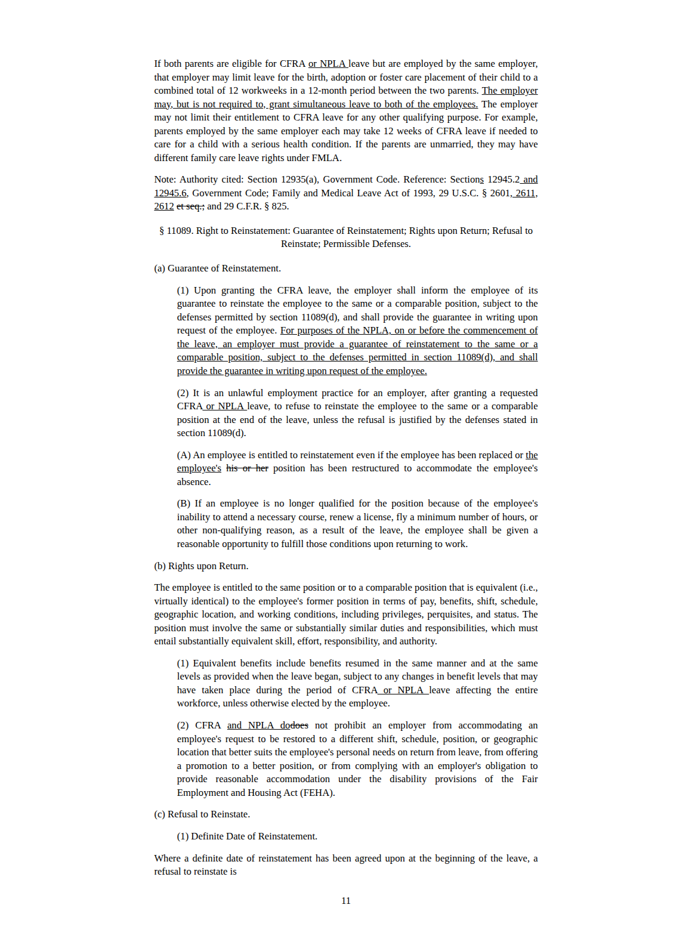If both parents are eligible for CFRA or NPLA leave but are employed by the same employer, that employer may limit leave for the birth, adoption or foster care placement of their child to a combined total of 12 workweeks in a 12-month period between the two parents. The employer may, but is not required to, grant simultaneous leave to both of the employees. The employer may not limit their entitlement to CFRA leave for any other qualifying purpose. For example, parents employed by the same employer each may take 12 weeks of CFRA leave if needed to care for a child with a serious health condition. If the parents are unmarried, they may have different family care leave rights under FMLA.
Note: Authority cited: Section 12935(a), Government Code. Reference: Sections 12945.2 and 12945.6, Government Code; Family and Medical Leave Act of 1993, 29 U.S.C. § 2601, 2611, 2612 et seq.; and 29 C.F.R. § 825.
§ 11089. Right to Reinstatement: Guarantee of Reinstatement; Rights upon Return; Refusal to Reinstate; Permissible Defenses.
(a) Guarantee of Reinstatement.
(1) Upon granting the CFRA leave, the employer shall inform the employee of its guarantee to reinstate the employee to the same or a comparable position, subject to the defenses permitted by section 11089(d), and shall provide the guarantee in writing upon request of the employee. For purposes of the NPLA, on or before the commencement of the leave, an employer must provide a guarantee of reinstatement to the same or a comparable position, subject to the defenses permitted in section 11089(d), and shall provide the guarantee in writing upon request of the employee.
(2) It is an unlawful employment practice for an employer, after granting a requested CFRA or NPLA leave, to refuse to reinstate the employee to the same or a comparable position at the end of the leave, unless the refusal is justified by the defenses stated in section 11089(d).
(A) An employee is entitled to reinstatement even if the employee has been replaced or the employee's his or her position has been restructured to accommodate the employee's absence.
(B) If an employee is no longer qualified for the position because of the employee's inability to attend a necessary course, renew a license, fly a minimum number of hours, or other non-qualifying reason, as a result of the leave, the employee shall be given a reasonable opportunity to fulfill those conditions upon returning to work.
(b) Rights upon Return.
The employee is entitled to the same position or to a comparable position that is equivalent (i.e., virtually identical) to the employee's former position in terms of pay, benefits, shift, schedule, geographic location, and working conditions, including privileges, perquisites, and status. The position must involve the same or substantially similar duties and responsibilities, which must entail substantially equivalent skill, effort, responsibility, and authority.
(1) Equivalent benefits include benefits resumed in the same manner and at the same levels as provided when the leave began, subject to any changes in benefit levels that may have taken place during the period of CFRA or NPLA leave affecting the entire workforce, unless otherwise elected by the employee.
(2) CFRA and NPLA dodoes not prohibit an employer from accommodating an employee's request to be restored to a different shift, schedule, position, or geographic location that better suits the employee's personal needs on return from leave, from offering a promotion to a better position, or from complying with an employer's obligation to provide reasonable accommodation under the disability provisions of the Fair Employment and Housing Act (FEHA).
(c) Refusal to Reinstate.
(1) Definite Date of Reinstatement.
Where a definite date of reinstatement has been agreed upon at the beginning of the leave, a refusal to reinstate is
11